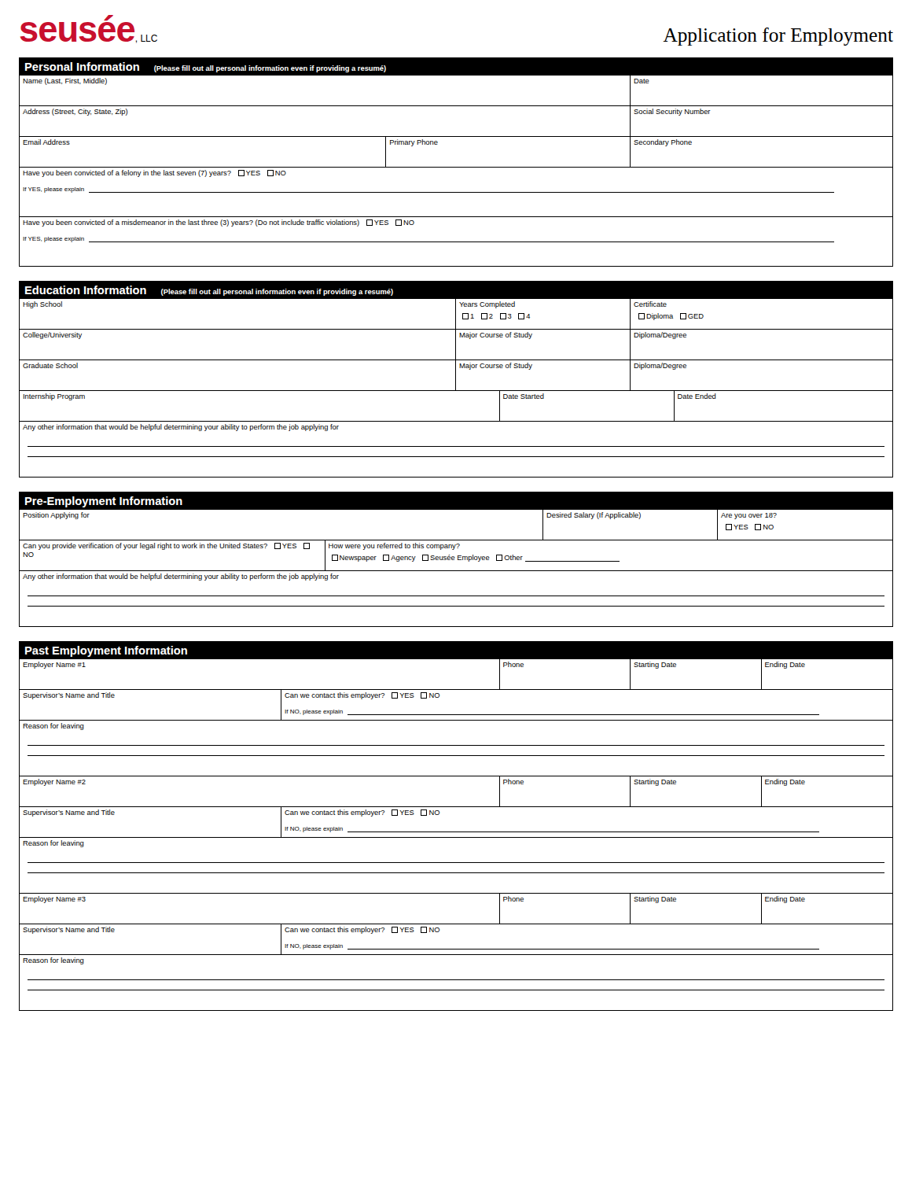seusée, LLC
Application for Employment
Personal Information (Please fill out all personal information even if providing a resumé)
Name (Last, First, Middle)
Date
Address (Street, City, State, Zip)
Social Security Number
Email Address
Primary Phone
Secondary Phone
Have you been convicted of a felony in the last seven (7) years? YES NO
If YES, please explain
Have you been convicted of a misdemeanor in the last three (3) years? (Do not include traffic violations) YES NO
If YES, please explain
Education Information (Please fill out all personal information even if providing a resumé)
High School
Years Completed 1 2 3 4
Certificate Diploma GED
College/University
Major Course of Study
Diploma/Degree
Graduate School
Major Course of Study
Diploma/Degree
Internship Program
Date Started
Date Ended
Any other information that would be helpful determining your ability to perform the job applying for
Pre-Employment Information
Position Applying for
Desired Salary (If Applicable)
Are you over 18? YES NO
Can you provide verification of your legal right to work in the United States? YES NO
How were you referred to this company? Newspaper Agency Seusée Employee Other
Any other information that would be helpful determining your ability to perform the job applying for
Past Employment Information
Employer Name #1
Phone
Starting Date
Ending Date
Supervisor’s Name and Title
Can we contact this employer? YES NO
If NO, please explain
Reason for leaving
Employer Name #2
Phone
Starting Date
Ending Date
Supervisor’s Name and Title
Can we contact this employer? YES NO
If NO, please explain
Reason for leaving
Employer Name #3
Phone
Starting Date
Ending Date
Supervisor’s Name and Title
Can we contact this employer? YES NO
If NO, please explain
Reason for leaving